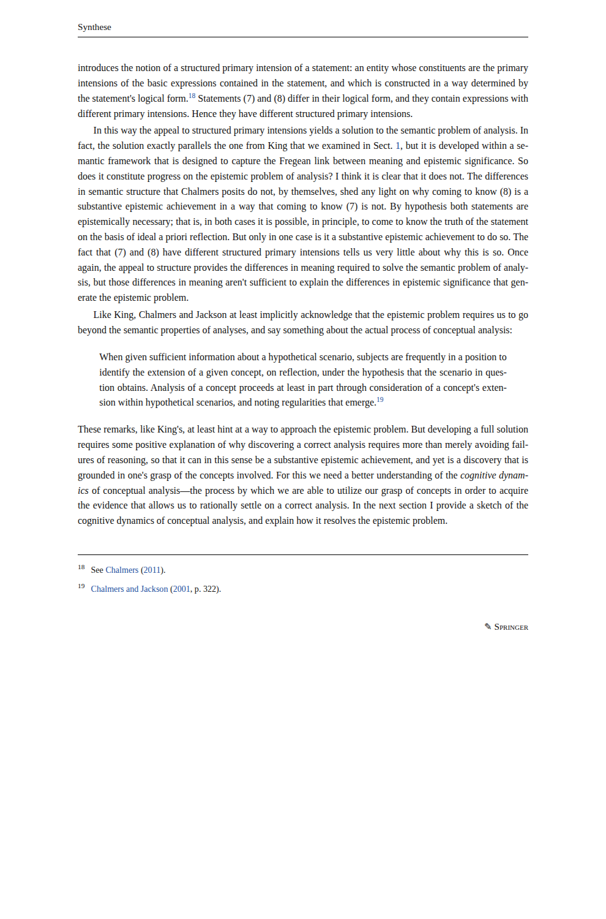Synthese
introduces the notion of a structured primary intension of a statement: an entity whose constituents are the primary intensions of the basic expressions contained in the statement, and which is constructed in a way determined by the statement's logical form.18 Statements (7) and (8) differ in their logical form, and they contain expressions with different primary intensions. Hence they have different structured primary intensions.
In this way the appeal to structured primary intensions yields a solution to the semantic problem of analysis. In fact, the solution exactly parallels the one from King that we examined in Sect. 1, but it is developed within a semantic framework that is designed to capture the Fregean link between meaning and epistemic significance. So does it constitute progress on the epistemic problem of analysis? I think it is clear that it does not. The differences in semantic structure that Chalmers posits do not, by themselves, shed any light on why coming to know (8) is a substantive epistemic achievement in a way that coming to know (7) is not. By hypothesis both statements are epistemically necessary; that is, in both cases it is possible, in principle, to come to know the truth of the statement on the basis of ideal a priori reflection. But only in one case is it a substantive epistemic achievement to do so. The fact that (7) and (8) have different structured primary intensions tells us very little about why this is so. Once again, the appeal to structure provides the differences in meaning required to solve the semantic problem of analysis, but those differences in meaning aren't sufficient to explain the differences in epistemic significance that generate the epistemic problem.
Like King, Chalmers and Jackson at least implicitly acknowledge that the epistemic problem requires us to go beyond the semantic properties of analyses, and say something about the actual process of conceptual analysis:
When given sufficient information about a hypothetical scenario, subjects are frequently in a position to identify the extension of a given concept, on reflection, under the hypothesis that the scenario in question obtains. Analysis of a concept proceeds at least in part through consideration of a concept's extension within hypothetical scenarios, and noting regularities that emerge.19
These remarks, like King's, at least hint at a way to approach the epistemic problem. But developing a full solution requires some positive explanation of why discovering a correct analysis requires more than merely avoiding failures of reasoning, so that it can in this sense be a substantive epistemic achievement, and yet is a discovery that is grounded in one's grasp of the concepts involved. For this we need a better understanding of the cognitive dynamics of conceptual analysis—the process by which we are able to utilize our grasp of concepts in order to acquire the evidence that allows us to rationally settle on a correct analysis. In the next section I provide a sketch of the cognitive dynamics of conceptual analysis, and explain how it resolves the epistemic problem.
18 See Chalmers (2011).
19 Chalmers and Jackson (2001, p. 322).
✎ Springer